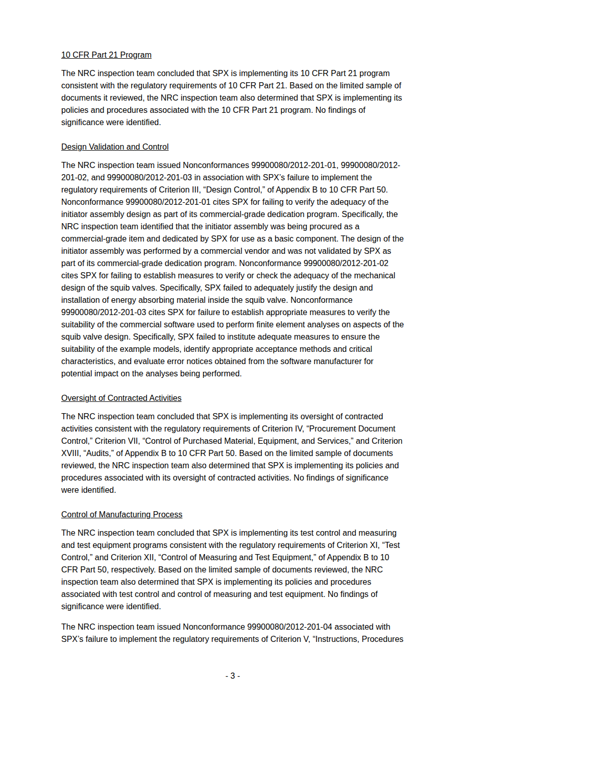10 CFR Part 21 Program
The NRC inspection team concluded that SPX is implementing its 10 CFR Part 21 program consistent with the regulatory requirements of 10 CFR Part 21. Based on the limited sample of documents it reviewed, the NRC inspection team also determined that SPX is implementing its policies and procedures associated with the 10 CFR Part 21 program. No findings of significance were identified.
Design Validation and Control
The NRC inspection team issued Nonconformances 99900080/2012-201-01, 99900080/2012-201-02, and 99900080/2012-201-03 in association with SPX’s failure to implement the regulatory requirements of Criterion III, “Design Control,” of Appendix B to 10 CFR Part 50. Nonconformance 99900080/2012-201-01 cites SPX for failing to verify the adequacy of the initiator assembly design as part of its commercial-grade dedication program. Specifically, the NRC inspection team identified that the initiator assembly was being procured as a commercial-grade item and dedicated by SPX for use as a basic component. The design of the initiator assembly was performed by a commercial vendor and was not validated by SPX as part of its commercial-grade dedication program. Nonconformance 99900080/2012-201-02 cites SPX for failing to establish measures to verify or check the adequacy of the mechanical design of the squib valves. Specifically, SPX failed to adequately justify the design and installation of energy absorbing material inside the squib valve. Nonconformance 99900080/2012-201-03 cites SPX for failure to establish appropriate measures to verify the suitability of the commercial software used to perform finite element analyses on aspects of the squib valve design. Specifically, SPX failed to institute adequate measures to ensure the suitability of the example models, identify appropriate acceptance methods and critical characteristics, and evaluate error notices obtained from the software manufacturer for potential impact on the analyses being performed.
Oversight of Contracted Activities
The NRC inspection team concluded that SPX is implementing its oversight of contracted activities consistent with the regulatory requirements of Criterion IV, “Procurement Document Control,” Criterion VII, “Control of Purchased Material, Equipment, and Services,” and Criterion XVIII, “Audits,” of Appendix B to 10 CFR Part 50. Based on the limited sample of documents reviewed, the NRC inspection team also determined that SPX is implementing its policies and procedures associated with its oversight of contracted activities. No findings of significance were identified.
Control of Manufacturing Process
The NRC inspection team concluded that SPX is implementing its test control and measuring and test equipment programs consistent with the regulatory requirements of Criterion XI, “Test Control,” and Criterion XII, “Control of Measuring and Test Equipment,” of Appendix B to 10 CFR Part 50, respectively. Based on the limited sample of documents reviewed, the NRC inspection team also determined that SPX is implementing its policies and procedures associated with test control and control of measuring and test equipment. No findings of significance were identified.
The NRC inspection team issued Nonconformance 99900080/2012-201-04 associated with SPX’s failure to implement the regulatory requirements of Criterion V, “Instructions, Procedures
- 3 -